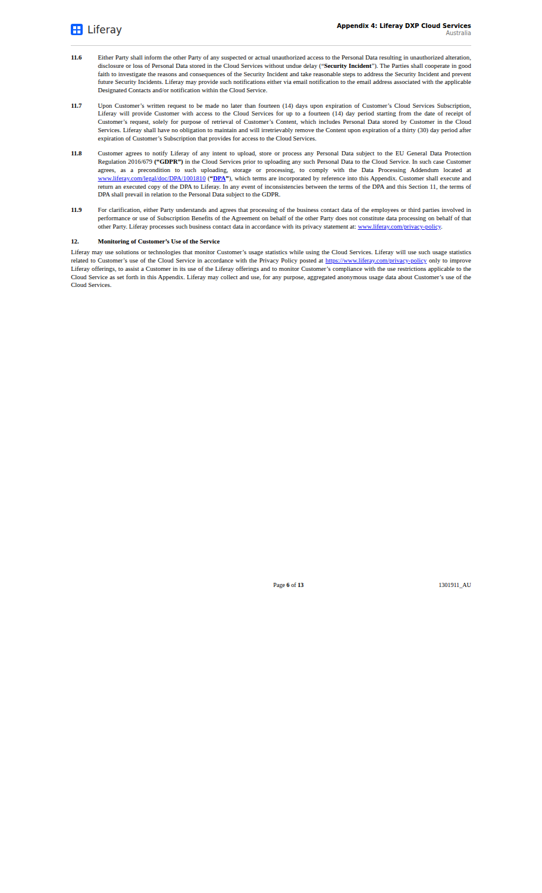Liferay
Appendix 4: Liferay DXP Cloud Services
Australia
11.6
Either Party shall inform the other Party of any suspected or actual unauthorized access to the Personal Data resulting in unauthorized alteration, disclosure or loss of Personal Data stored in the Cloud Services without undue delay (“Security Incident”). The Parties shall cooperate in good faith to investigate the reasons and consequences of the Security Incident and take reasonable steps to address the Security Incident and prevent future Security Incidents. Liferay may provide such notifications either via email notification to the email address associated with the applicable Designated Contacts and/or notification within the Cloud Service.
11.7
Upon Customer’s written request to be made no later than fourteen (14) days upon expiration of Customer’s Cloud Services Subscription, Liferay will provide Customer with access to the Cloud Services for up to a fourteen (14) day period starting from the date of receipt of Customer’s request, solely for purpose of retrieval of Customer’s Content, which includes Personal Data stored by Customer in the Cloud Services. Liferay shall have no obligation to maintain and will irretrievably remove the Content upon expiration of a thirty (30) day period after expiration of Customer’s Subscription that provides for access to the Cloud Services.
11.8
Customer agrees to notify Liferay of any intent to upload, store or process any Personal Data subject to the EU General Data Protection Regulation 2016/679 (“GDPR”) in the Cloud Services prior to uploading any such Personal Data to the Cloud Service. In such case Customer agrees, as a precondition to such uploading, storage or processing, to comply with the Data Processing Addendum located at www.liferay.com/legal/doc/DPA/1001810 (“DPA”), which terms are incorporated by reference into this Appendix. Customer shall execute and return an executed copy of the DPA to Liferay. In any event of inconsistencies between the terms of the DPA and this Section 11, the terms of DPA shall prevail in relation to the Personal Data subject to the GDPR.
11.9
For clarification, either Party understands and agrees that processing of the business contact data of the employees or third parties involved in performance or use of Subscription Benefits of the Agreement on behalf of the other Party does not constitute data processing on behalf of that other Party. Liferay processes such business contact data in accordance with its privacy statement at: www.liferay.com/privacy-policy.
12. Monitoring of Customer’s Use of the Service
Liferay may use solutions or technologies that monitor Customer’s usage statistics while using the Cloud Services. Liferay will use such usage statistics related to Customer’s use of the Cloud Service in accordance with the Privacy Policy posted at https://www.liferay.com/privacy-policy only to improve Liferay offerings, to assist a Customer in its use of the Liferay offerings and to monitor Customer’s compliance with the use restrictions applicable to the Cloud Service as set forth in this Appendix. Liferay may collect and use, for any purpose, aggregated anonymous usage data about Customer’s use of the Cloud Services.
Page 6 of 13
1301911_AU